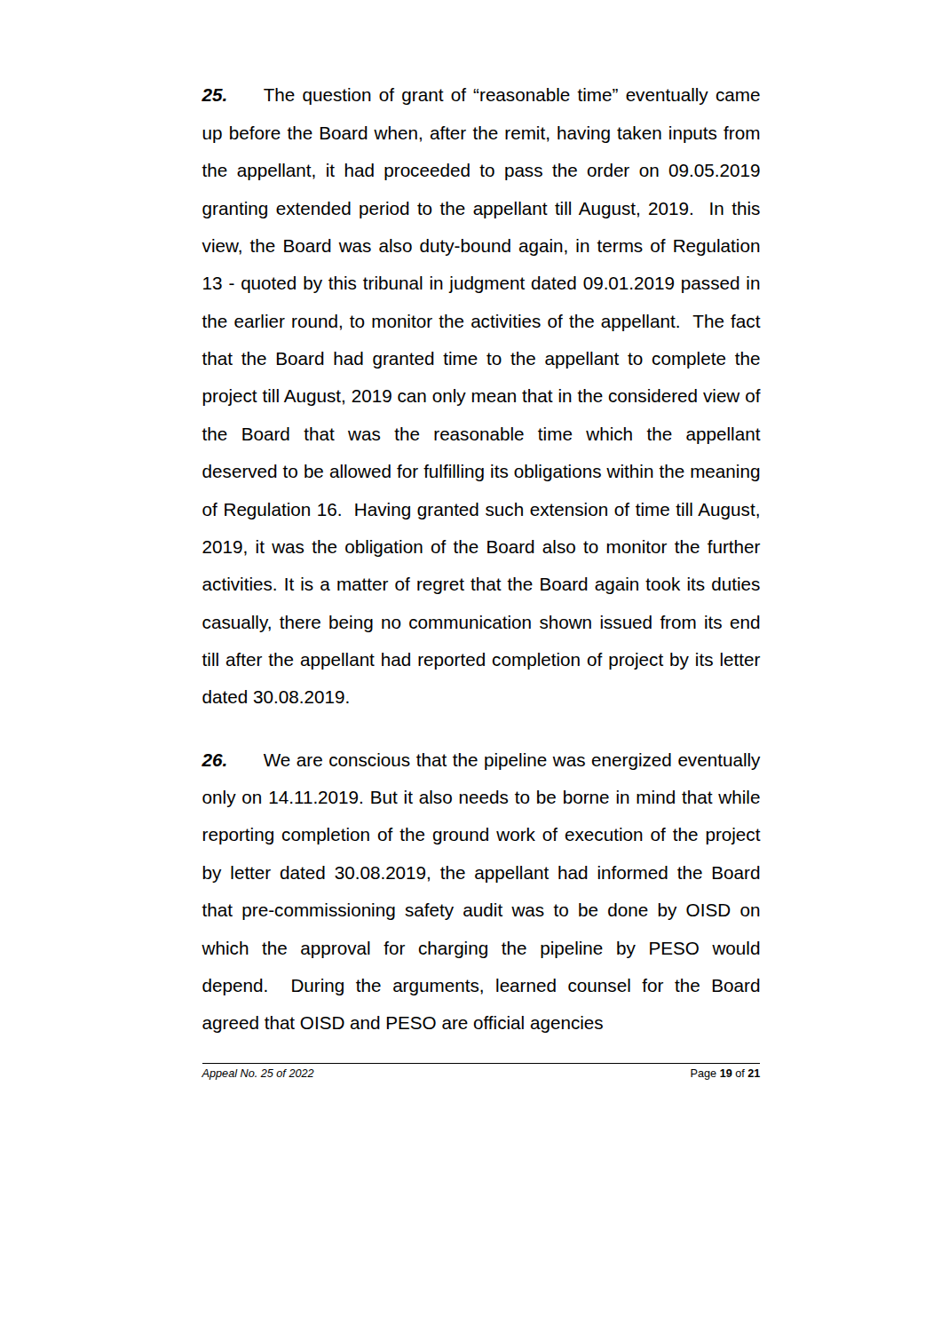25. The question of grant of “reasonable time” eventually came up before the Board when, after the remit, having taken inputs from the appellant, it had proceeded to pass the order on 09.05.2019 granting extended period to the appellant till August, 2019. In this view, the Board was also duty-bound again, in terms of Regulation 13 - quoted by this tribunal in judgment dated 09.01.2019 passed in the earlier round, to monitor the activities of the appellant. The fact that the Board had granted time to the appellant to complete the project till August, 2019 can only mean that in the considered view of the Board that was the reasonable time which the appellant deserved to be allowed for fulfilling its obligations within the meaning of Regulation 16. Having granted such extension of time till August, 2019, it was the obligation of the Board also to monitor the further activities. It is a matter of regret that the Board again took its duties casually, there being no communication shown issued from its end till after the appellant had reported completion of project by its letter dated 30.08.2019.
26. We are conscious that the pipeline was energized eventually only on 14.11.2019. But it also needs to be borne in mind that while reporting completion of the ground work of execution of the project by letter dated 30.08.2019, the appellant had informed the Board that pre-commissioning safety audit was to be done by OISD on which the approval for charging the pipeline by PESO would depend. During the arguments, learned counsel for the Board agreed that OISD and PESO are official agencies
Appeal No. 25 of 2022 Page 19 of 21